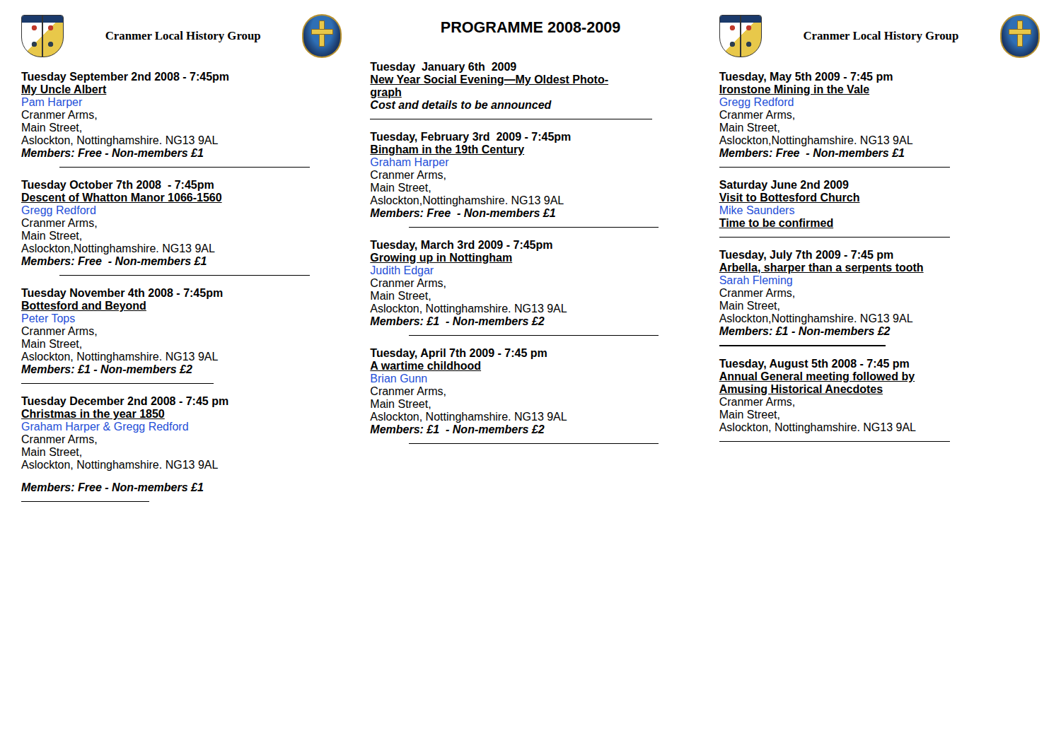Cranmer Local History Group
Tuesday September 2nd 2008 - 7:45pm
My Uncle Albert
Pam Harper
Cranmer Arms,
Main Street,
Aslockton, Nottinghamshire. NG13 9AL
Members: Free - Non-members £1
Tuesday October 7th 2008 - 7:45pm
Descent of Whatton Manor 1066-1560
Gregg Redford
Cranmer Arms,
Main Street,
Aslockton,Nottinghamshire. NG13 9AL
Members: Free - Non-members £1
Tuesday November 4th 2008 - 7:45pm
Bottesford and Beyond
Peter Tops
Cranmer Arms,
Main Street,
Aslockton, Nottinghamshire. NG13 9AL
Members: £1 - Non-members £2
Tuesday December 2nd 2008 - 7:45 pm
Christmas in the year 1850
Graham Harper & Gregg Redford
Cranmer Arms,
Main Street,
Aslockton, Nottinghamshire. NG13 9AL
Members: Free - Non-members £1
PROGRAMME 2008-2009
Tuesday January 6th 2009
New Year Social Evening—My Oldest Photo-
graph
Cost and details to be announced
Tuesday, February 3rd 2009 - 7:45pm
Bingham in the 19th Century
Graham Harper
Cranmer Arms,
Main Street,
Aslockton,Nottinghamshire. NG13 9AL
Members: Free - Non-members £1
Tuesday, March 3rd 2009 - 7:45pm
Growing up in Nottingham
Judith Edgar
Cranmer Arms,
Main Street,
Aslockton, Nottinghamshire. NG13 9AL
Members: £1 - Non-members £2
Tuesday, April 7th 2009 - 7:45 pm
A wartime childhood
Brian Gunn
Cranmer Arms,
Main Street,
Aslockton, Nottinghamshire. NG13 9AL
Members: £1 - Non-members £2
Cranmer Local History Group
Tuesday, May 5th 2009 - 7:45 pm
Ironstone Mining in the Vale
Gregg Redford
Cranmer Arms,
Main Street,
Aslockton,Nottinghamshire. NG13 9AL
Members: Free - Non-members £1
Saturday June 2nd 2009
Visit to Bottesford Church
Mike Saunders
Time to be confirmed
Tuesday, July 7th 2009 - 7:45 pm
Arbella, sharper than a serpents tooth
Sarah Fleming
Cranmer Arms,
Main Street,
Aslockton,Nottinghamshire. NG13 9AL
Members: £1 - Non-members £2
Tuesday, August 5th 2008 - 7:45 pm
Annual General meeting followed by
Amusing Historical Anecdotes
Cranmer Arms,
Main Street,
Aslockton, Nottinghamshire. NG13 9AL